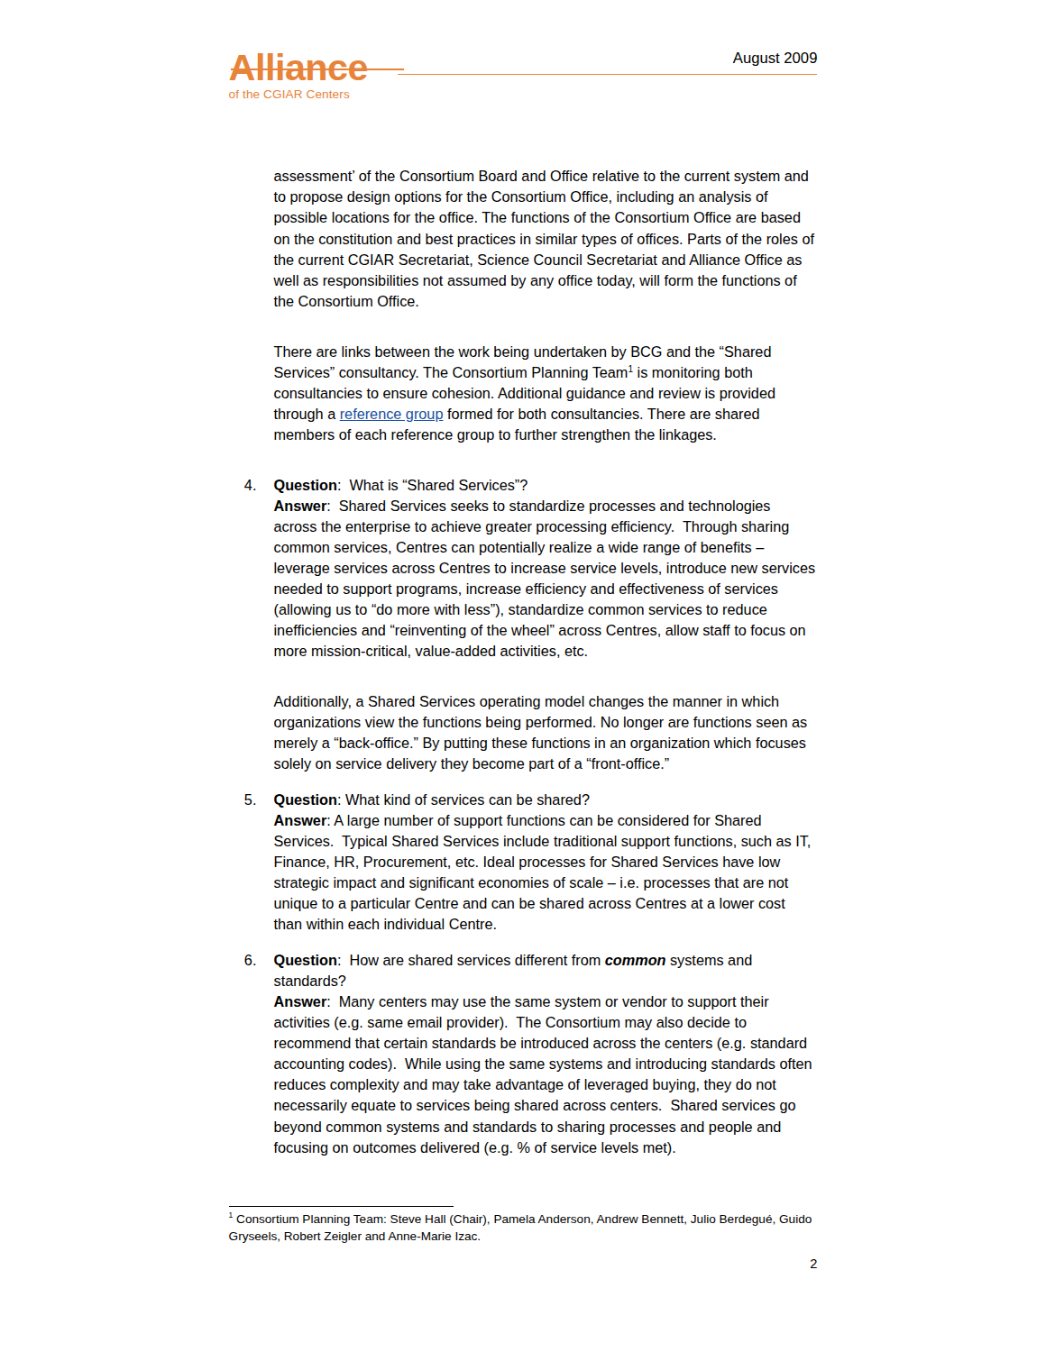August 2009
Alliance of the CGIAR Centers
assessment’ of the Consortium Board and Office relative to the current system and to propose design options for the Consortium Office, including an analysis of possible locations for the office. The functions of the Consortium Office are based on the constitution and best practices in similar types of offices. Parts of the roles of the current CGIAR Secretariat, Science Council Secretariat and Alliance Office as well as responsibilities not assumed by any office today, will form the functions of the Consortium Office.
There are links between the work being undertaken by BCG and the “Shared Services” consultancy. The Consortium Planning Team1 is monitoring both consultancies to ensure cohesion. Additional guidance and review is provided through a reference group formed for both consultancies. There are shared members of each reference group to further strengthen the linkages.
4.
Question: What is “Shared Services”?
Answer: Shared Services seeks to standardize processes and technologies across the enterprise to achieve greater processing efficiency. Through sharing common services, Centres can potentially realize a wide range of benefits – leverage services across Centres to increase service levels, introduce new services needed to support programs, increase efficiency and effectiveness of services (allowing us to “do more with less”), standardize common services to reduce inefficiencies and “reinventing of the wheel” across Centres, allow staff to focus on more mission-critical, value-added activities, etc.
Additionally, a Shared Services operating model changes the manner in which organizations view the functions being performed. No longer are functions seen as merely a “back-office.” By putting these functions in an organization which focuses solely on service delivery they become part of a “front-office.”
5.
Question: What kind of services can be shared?
Answer: A large number of support functions can be considered for Shared Services. Typical Shared Services include traditional support functions, such as IT, Finance, HR, Procurement, etc. Ideal processes for Shared Services have low strategic impact and significant economies of scale – i.e. processes that are not unique to a particular Centre and can be shared across Centres at a lower cost than within each individual Centre.
6.
Question: How are shared services different from common systems and standards?
Answer: Many centers may use the same system or vendor to support their activities (e.g. same email provider). The Consortium may also decide to recommend that certain standards be introduced across the centers (e.g. standard accounting codes). While using the same systems and introducing standards often reduces complexity and may take advantage of leveraged buying, they do not necessarily equate to services being shared across centers. Shared services go beyond common systems and standards to sharing processes and people and focusing on outcomes delivered (e.g. % of service levels met).
1 Consortium Planning Team: Steve Hall (Chair), Pamela Anderson, Andrew Bennett, Julio Berdegué, Guido Gryseels, Robert Zeigler and Anne-Marie Izac.
2